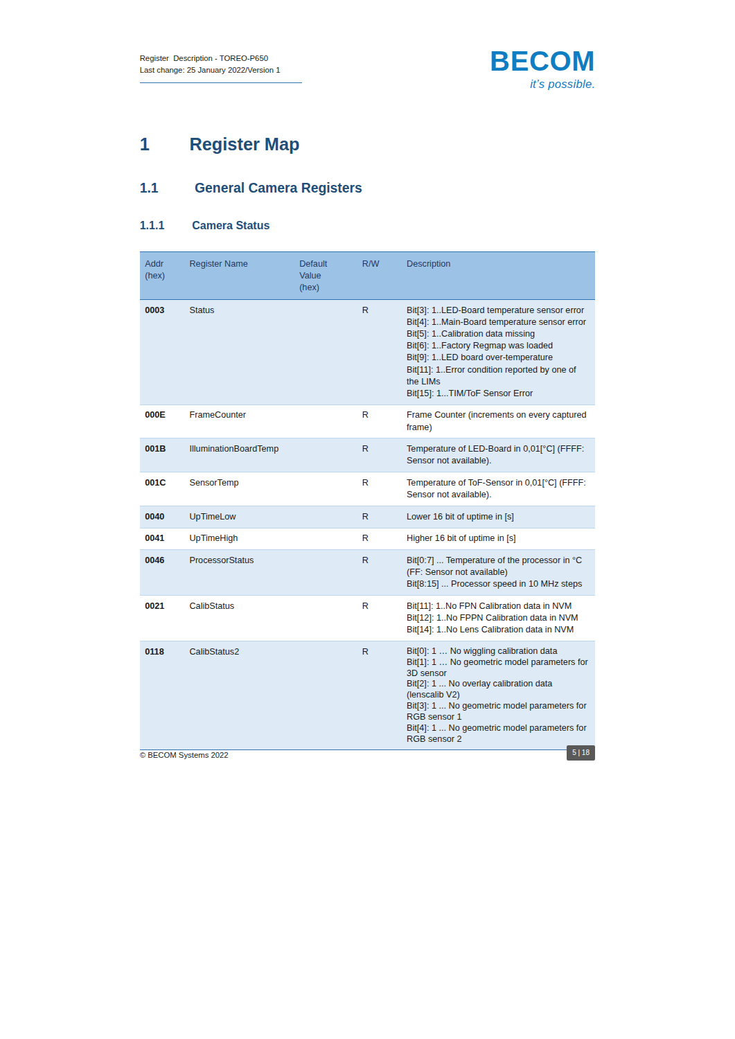Register Description - TOREO-P650
Last change: 25 January 2022/Version 1
BECOM
it’s possible.
1 Register Map
1.1 General Camera Registers
1.1.1 Camera Status
| Addr (hex) | Register Name | Default Value (hex) | R/W | Description |
| --- | --- | --- | --- | --- |
| 0003 | Status | | R | Bit[3]: 1..LED-Board temperature sensor error Bit[4]: 1..Main-Board temperature sensor error Bit[5]: 1..Calibration data missing Bit[6]: 1..Factory Regmap was loaded Bit[9]: 1..LED board over-temperature Bit[11]: 1..Error condition reported by one of the LIMs Bit[15]: 1...TIM/ToF Sensor Error |
| 000E | FrameCounter | | R | Frame Counter (increments on every captured frame) |
| 001B | IlluminationBoardTemp | | R | Temperature of LED-Board in 0,01[°C] (FFFF: Sensor not available). |
| 001C | SensorTemp | | R | Temperature of ToF-Sensor in 0,01[°C] (FFFF: Sensor not available). |
| 0040 | UpTimeLow | | R | Lower 16 bit of uptime in [s] |
| 0041 | UpTimeHigh | | R | Higher 16 bit of uptime in [s] |
| 0046 | ProcessorStatus | | R | Bit[0:7] ... Temperature of the processor in °C (FF: Sensor not available) Bit[8:15] ... Processor speed in 10 MHz steps |
| 0021 | CalibStatus | | R | Bit[11]: 1..No FPN Calibration data in NVM Bit[12]: 1..No FPPN Calibration data in NVM Bit[14]: 1..No Lens Calibration data in NVM |
| 0118 | CalibStatus2 | | R | Bit[0]: 1 … No wiggling calibration data Bit[1]: 1 … No geometric model parameters for 3D sensor Bit[2]: 1 ... No overlay calibration data (lenscalib V2) Bit[3]: 1 ... No geometric model parameters for RGB sensor 1 Bit[4]: 1 ... No geometric model parameters for RGB sensor 2 |
© BECOM Systems 2022
5 | 18